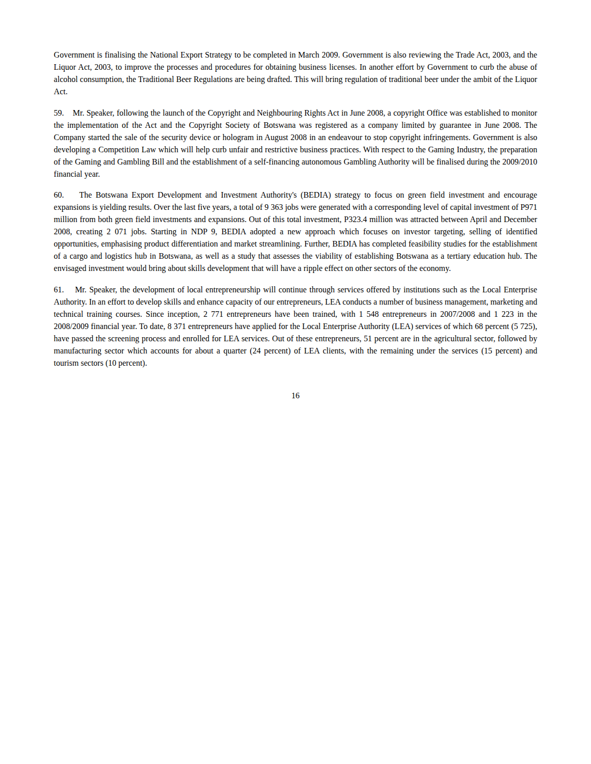Government is finalising the National Export Strategy to be completed in March 2009. Government is also reviewing the Trade Act, 2003, and the Liquor Act, 2003, to improve the processes and procedures for obtaining business licenses. In another effort by Government to curb the abuse of alcohol consumption, the Traditional Beer Regulations are being drafted. This will bring regulation of traditional beer under the ambit of the Liquor Act.
59. Mr. Speaker, following the launch of the Copyright and Neighbouring Rights Act in June 2008, a copyright Office was established to monitor the implementation of the Act and the Copyright Society of Botswana was registered as a company limited by guarantee in June 2008. The Company started the sale of the security device or hologram in August 2008 in an endeavour to stop copyright infringements. Government is also developing a Competition Law which will help curb unfair and restrictive business practices. With respect to the Gaming Industry, the preparation of the Gaming and Gambling Bill and the establishment of a self-financing autonomous Gambling Authority will be finalised during the 2009/2010 financial year.
60. The Botswana Export Development and Investment Authority's (BEDIA) strategy to focus on green field investment and encourage expansions is yielding results. Over the last five years, a total of 9 363 jobs were generated with a corresponding level of capital investment of P971 million from both green field investments and expansions. Out of this total investment, P323.4 million was attracted between April and December 2008, creating 2 071 jobs. Starting in NDP 9, BEDIA adopted a new approach which focuses on investor targeting, selling of identified opportunities, emphasising product differentiation and market streamlining. Further, BEDIA has completed feasibility studies for the establishment of a cargo and logistics hub in Botswana, as well as a study that assesses the viability of establishing Botswana as a tertiary education hub. The envisaged investment would bring about skills development that will have a ripple effect on other sectors of the economy.
61. Mr. Speaker, the development of local entrepreneurship will continue through services offered by institutions such as the Local Enterprise Authority. In an effort to develop skills and enhance capacity of our entrepreneurs, LEA conducts a number of business management, marketing and technical training courses. Since inception, 2 771 entrepreneurs have been trained, with 1 548 entrepreneurs in 2007/2008 and 1 223 in the 2008/2009 financial year. To date, 8 371 entrepreneurs have applied for the Local Enterprise Authority (LEA) services of which 68 percent (5 725), have passed the screening process and enrolled for LEA services. Out of these entrepreneurs, 51 percent are in the agricultural sector, followed by manufacturing sector which accounts for about a quarter (24 percent) of LEA clients, with the remaining under the services (15 percent) and tourism sectors (10 percent).
16